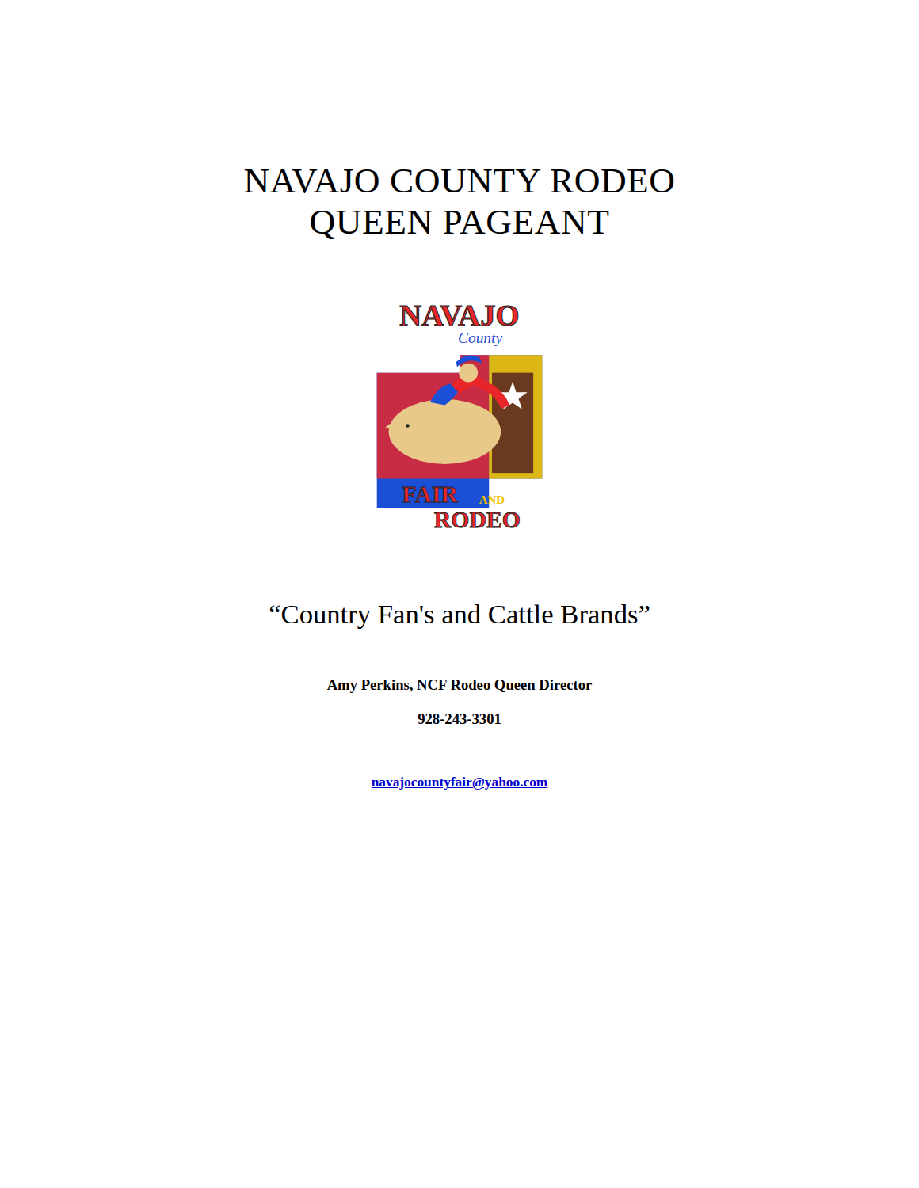NAVAJO COUNTY RODEO
QUEEN PAGEANT
“Country Fan's and Cattle Brands”
Amy Perkins, NCF Rodeo Queen Director
928-243-3301
navajocountyfair@yahoo.com